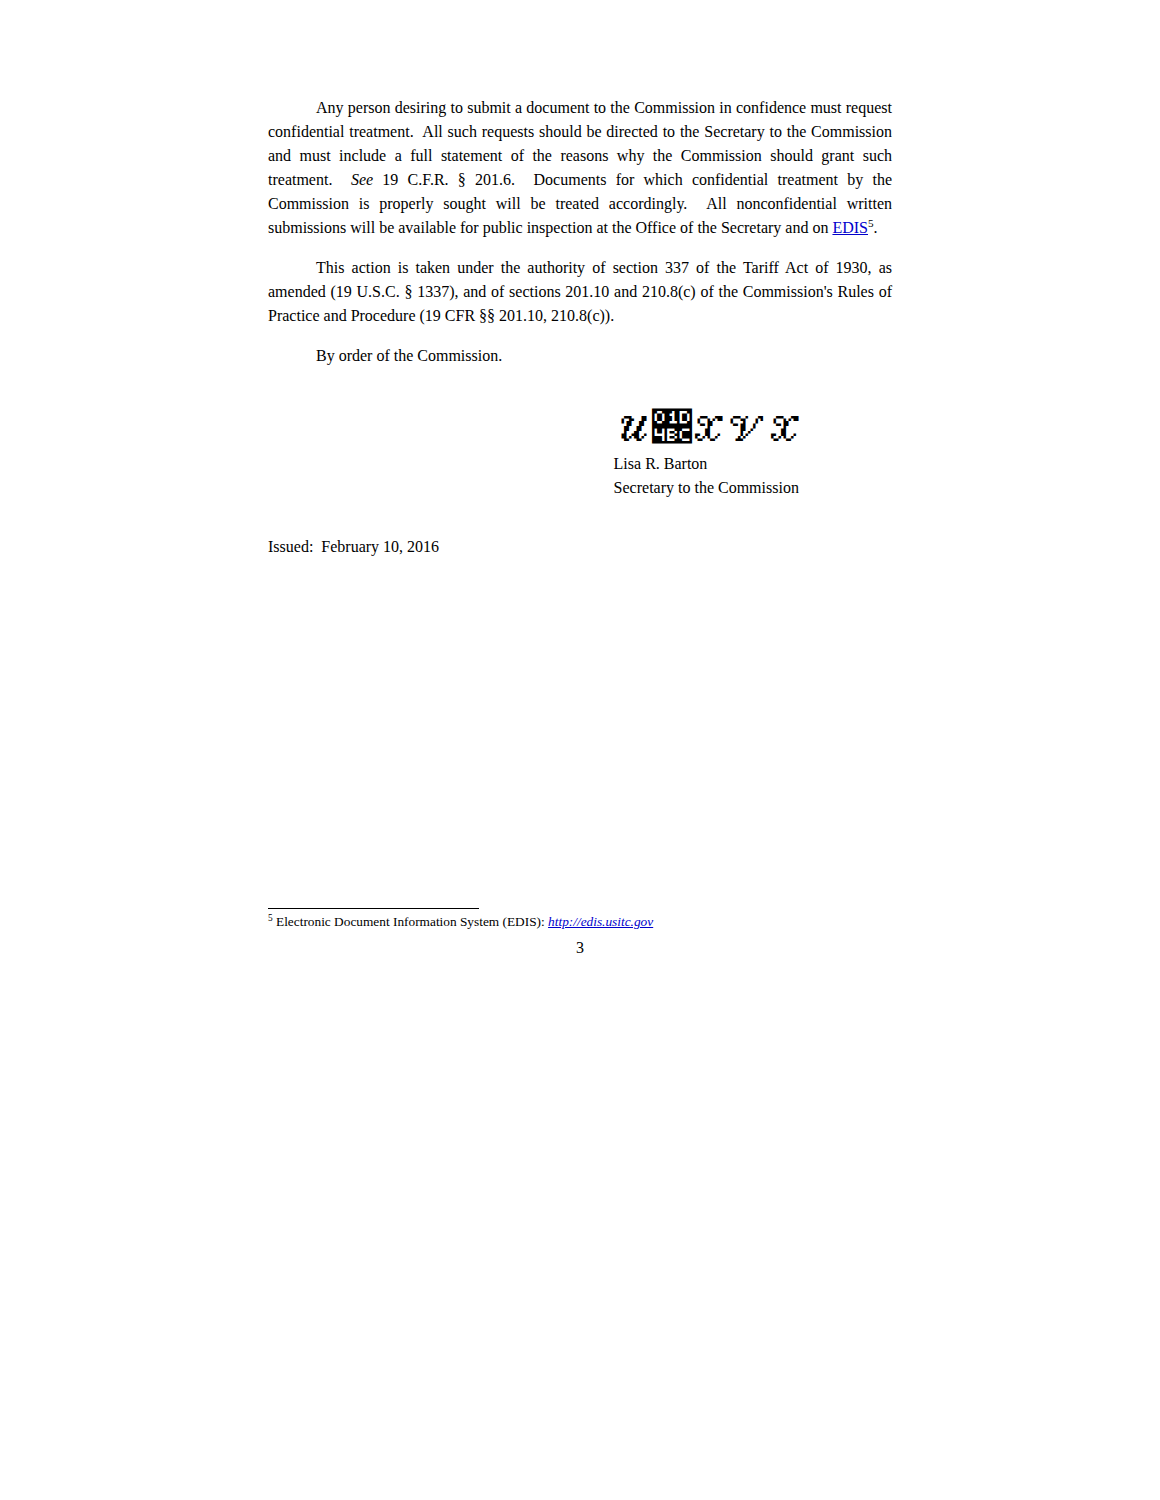Any person desiring to submit a document to the Commission in confidence must request confidential treatment. All such requests should be directed to the Secretary to the Commission and must include a full statement of the reasons why the Commission should grant such treatment. See 19 C.F.R. § 201.6. Documents for which confidential treatment by the Commission is properly sought will be treated accordingly. All nonconfidential written submissions will be available for public inspection at the Office of the Secretary and on EDIS5.
This action is taken under the authority of section 337 of the Tariff Act of 1930, as amended (19 U.S.C. § 1337), and of sections 201.10 and 210.8(c) of the Commission's Rules of Practice and Procedure (19 CFR §§ 201.10, 210.8(c)).
By order of the Commission.
𝒰𝒼𝒳𝒱𝒳
Lisa R. Barton
Secretary to the Commission
Issued: February 10, 2016
5 Electronic Document Information System (EDIS): http://edis.usitc.gov
3